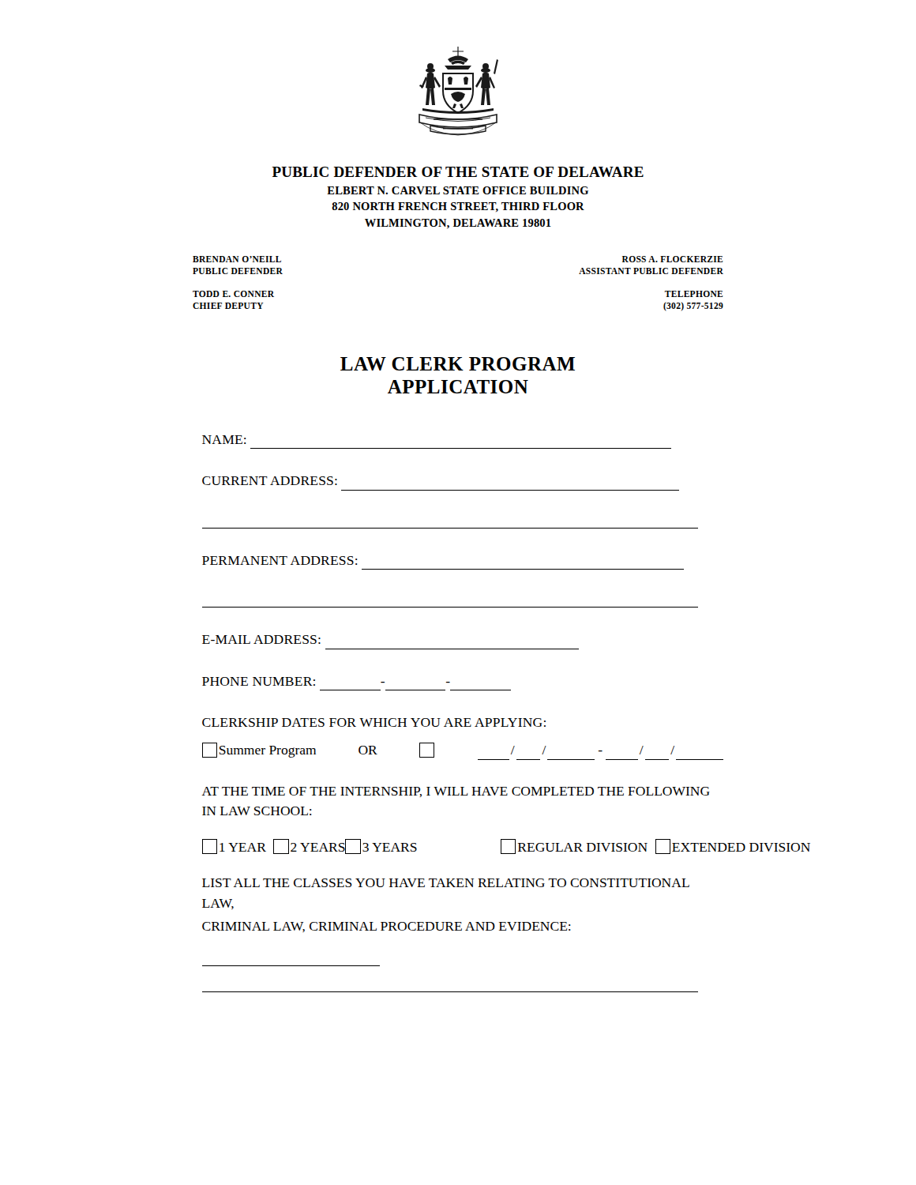PUBLIC DEFENDER OF THE STATE OF DELAWARE
ELBERT N. CARVEL STATE OFFICE BUILDING
820 NORTH FRENCH STREET, THIRD FLOOR
WILMINGTON, DELAWARE 19801
| BRENDAN O’NEILL | ROSS A. FLOCKERZIE |
| PUBLIC DEFENDER | ASSISTANT PUBLIC DEFENDER |
| TODD E. CONNER | TELEPHONE |
| CHIEF DEPUTY | (302) 577-5129 |
LAW CLERK PROGRAM APPLICATION
NAME:
CURRENT ADDRESS:
PERMANENT ADDRESS:
E-MAIL ADDRESS:
PHONE NUMBER: - -
CLERKSHIP DATES FOR WHICH YOU ARE APPLYING:
Summer Program OR / / - / /
AT THE TIME OF THE INTERNSHIP, I WILL HAVE COMPLETED THE FOLLOWING IN LAW SCHOOL:
1 YEAR 2 YEARS 3 YEARS REGULAR DIVISION EXTENDED DIVISION
LIST ALL THE CLASSES YOU HAVE TAKEN RELATING TO CONSTITUTIONAL LAW,
CRIMINAL LAW, CRIMINAL PROCEDURE AND EVIDENCE: